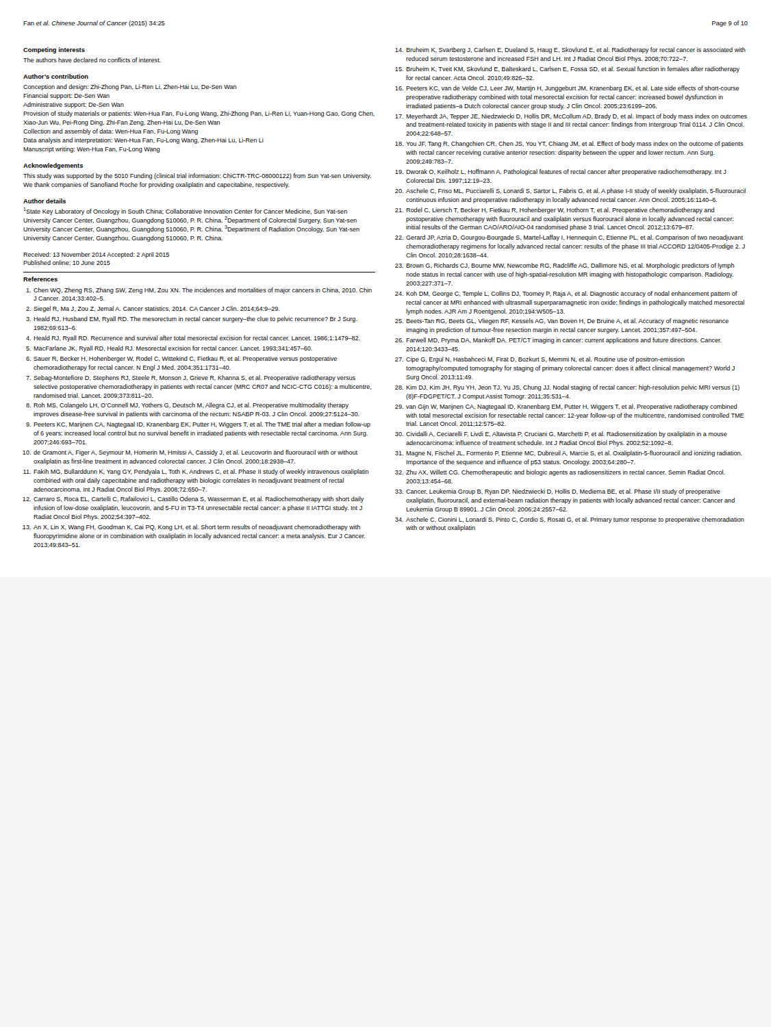Fan et al. Chinese Journal of Cancer (2015) 34:25
Page 9 of 10
Competing interests
The authors have declared no conflicts of interest.
Author’s contribution
Conception and design: Zhi-Zhong Pan, Li-Ren Li, Zhen-Hai Lu, De-Sen Wan
Financial support: De-Sen Wan
Administrative support: De-Sen Wan
Provision of study materials or patients: Wen-Hua Fan, Fu-Long Wang, Zhi-Zhong Pan, Li-Ren Li, Yuan-Hong Gao, Gong Chen, Xiao-Jun Wu, Pei-Rong Ding, Zhi-Fan Zeng, Zhen-Hai Lu, De-Sen Wan
Collection and assembly of data: Wen-Hua Fan, Fu-Long Wang
Data analysis and interpretation: Wen-Hua Fan, Fu-Long Wang, Zhen-Hai Lu, Li-Ren Li
Manuscript writing: Wen-Hua Fan, Fu-Long Wang
Acknowledgements
This study was supported by the 5010 Funding (clinical trial information: ChiCTR-TRC-08000122) from Sun Yat-sen University. We thank companies of Sanofiand Roche for providing oxaliplatin and capecitabine, respectively.
Author details
1State Key Laboratory of Oncology in South China; Collaborative Innovation Center for Cancer Medicine, Sun Yat-sen University Cancer Center, Guangzhou, Guangdong 510060, P. R. China. 2Department of Colorectal Surgery, Sun Yat-sen University Cancer Center, Guangzhou, Guangdong 510060, P. R. China. 3Department of Radiation Oncology, Sun Yat-sen University Cancer Center, Guangzhou, Guangdong 510060, P. R. China.
Received: 13 November 2014 Accepted: 2 April 2015 Published online: 10 June 2015
References
Chen WQ, Zheng RS, Zhang SW, Zeng HM, Zou XN. The incidences and mortalities of major cancers in China, 2010. Chin J Cancer. 2014;33:402–5.
Siegel R, Ma J, Zou Z, Jemal A. Cancer statistics, 2014. CA Cancer J Clin. 2014;64:9–29.
Heald RJ, Husband EM, Ryall RD. The mesorectum in rectal cancer surgery–the clue to pelvic recurrence? Br J Surg. 1982;69:613–6.
Heald RJ, Ryall RD. Recurrence and survival after total mesorectal excision for rectal cancer. Lancet. 1986;1:1479–82.
MacFarlane JK, Ryall RD, Heald RJ. Mesorectal excision for rectal cancer. Lancet. 1993;341:457–60.
Sauer R, Becker H, Hohenberger W, Rodel C, Wittekind C, Fietkau R, et al. Preoperative versus postoperative chemoradiotherapy for rectal cancer. N Engl J Med. 2004;351:1731–40.
Sebag-Montefiore D, Stephens RJ, Steele R, Monson J, Grieve R, Khanna S, et al. Preoperative radiotherapy versus selective postoperative chemoradiotherapy in patients with rectal cancer (MRC CR07 and NCIC-CTG C016): a multicentre, randomised trial. Lancet. 2009;373:811–20.
Roh MS, Colangelo LH, O’Connell MJ, Yothers G, Deutsch M, Allegra CJ, et al. Preoperative multimodality therapy improves disease-free survival in patients with carcinoma of the rectum: NSABP R-03. J Clin Oncol. 2009;27:5124–30.
Peeters KC, Marijnen CA, Nagtegaal ID, Kranenbarg EK, Putter H, Wiggers T, et al. The TME trial after a median follow-up of 6 years: increased local control but no survival benefit in irradiated patients with resectable rectal carcinoma. Ann Surg. 2007;246:693–701.
de Gramont A, Figer A, Seymour M, Homerin M, Hmissi A, Cassidy J, et al. Leucovorin and fluorouracil with or without oxaliplatin as first-line treatment in advanced colorectal cancer. J Clin Oncol. 2000;18:2938–47.
Fakih MG, Bullarddunn K, Yang GY, Pendyala L, Toth K, Andrews C, et al. Phase II study of weekly intravenous oxaliplatin combined with oral daily capecitabine and radiotherapy with biologic correlates in neoadjuvant treatment of rectal adenocarcinoma. Int J Radiat Oncol Biol Phys. 2008;72:650–7.
Carraro S, Roca EL, Cartelli C, Rafailovici L, Castillo Odena S, Wasserman E, et al. Radiochemotherapy with short daily infusion of low-dose oxaliplatin, leucovorin, and 5-FU in T3-T4 unresectable rectal cancer: a phase II IATTGI study. Int J Radiat Oncol Biol Phys. 2002;54:397–402.
An X, Lin X, Wang FH, Goodman K, Cai PQ, Kong LH, et al. Short term results of neoadjuvant chemoradiotherapy with fluoropyrimidine alone or in combination with oxaliplatin in locally advanced rectal cancer: a meta analysis. Eur J Cancer. 2013;49:843–51.
Bruheim K, Svartberg J, Carlsen E, Dueland S, Haug E, Skovlund E, et al. Radiotherapy for rectal cancer is associated with reduced serum testosterone and increased FSH and LH. Int J Radiat Oncol Biol Phys. 2008;70:722–7.
Bruheim K, Tveit KM, Skovlund E, Balteskard L, Carlsen E, Fossa SD, et al. Sexual function in females after radiotherapy for rectal cancer. Acta Oncol. 2010;49:826–32.
Peeters KC, van de Velde CJ, Leer JW, Martijn H, Junggeburt JM, Kranenbarg EK, et al. Late side effects of short-course preoperative radiotherapy combined with total mesorectal excision for rectal cancer: increased bowel dysfunction in irradiated patients–a Dutch colorectal cancer group study. J Clin Oncol. 2005;23:6199–206.
Meyerhardt JA, Tepper JE, Niedzwiecki D, Hollis DR, McCollum AD, Brady D, et al. Impact of body mass index on outcomes and treatment-related toxicity in patients with stage II and III rectal cancer: findings from Intergroup Trial 0114. J Clin Oncol. 2004;22:648–57.
You JF, Tang R, Changchien CR, Chen JS, You YT, Chiang JM, et al. Effect of body mass index on the outcome of patients with rectal cancer receiving curative anterior resection: disparity between the upper and lower rectum. Ann Surg. 2009;249:783–7.
Dworak O, Keilholz L, Hoffmann A. Pathological features of rectal cancer after preoperative radiochemotherapy. Int J Colorectal Dis. 1997;12:19–23.
Aschele C, Friso ML, Pucciarelli S, Lonardi S, Sartor L, Fabris G, et al. A phase I-II study of weekly oxaliplatin, 5-fluorouracil continuous infusion and preoperative radiotherapy in locally advanced rectal cancer. Ann Oncol. 2005;16:1140–6.
Rodel C, Liersch T, Becker H, Fietkau R, Hohenberger W, Hothorn T, et al. Preoperative chemoradiotherapy and postoperative chemotherapy with fluorouracil and oxaliplatin versus fluorouracil alone in locally advanced rectal cancer: initial results of the German CAO/ARO/AIO-04 randomised phase 3 trial. Lancet Oncol. 2012;13:679–87.
Gerard JP, Azria D, Gourgou-Bourgade S, Martel-Laffay I, Hennequin C, Etienne PL, et al. Comparison of two neoadjuvant chemoradiotherapy regimens for locally advanced rectal cancer: results of the phase III trial ACCORD 12/0405-Prodige 2. J Clin Oncol. 2010;28:1638–44.
Brown G, Richards CJ, Bourne MW, Newcombe RG, Radcliffe AG, Dallimore NS, et al. Morphologic predictors of lymph node status in rectal cancer with use of high-spatial-resolution MR imaging with histopathologic comparison. Radiology. 2003;227:371–7.
Koh DM, George C, Temple L, Collins DJ, Toomey P, Raja A, et al. Diagnostic accuracy of nodal enhancement pattern of rectal cancer at MRI enhanced with ultrasmall superparamagnetic iron oxide: findings in pathologically matched mesorectal lymph nodes. AJR Am J Roentgenol. 2010;194:W505–13.
Beets-Tan RG, Beets GL, Vliegen RF, Kessels AG, Van Boven H, De Bruine A, et al. Accuracy of magnetic resonance imaging in prediction of tumour-free resection margin in rectal cancer surgery. Lancet. 2001;357:497–504.
Farwell MD, Pryma DA, Mankoff DA. PET/CT imaging in cancer: current applications and future directions. Cancer. 2014;120:3433–45.
Cipe G, Ergul N, Hasbahceci M, Firat D, Bozkurt S, Memmi N, et al. Routine use of positron-emission tomography/computed tomography for staging of primary colorectal cancer: does it affect clinical management? World J Surg Oncol. 2013;11:49.
Kim DJ, Kim JH, Ryu YH, Jeon TJ, Yu JS, Chung JJ. Nodal staging of rectal cancer: high-resolution pelvic MRI versus (1)(8)F-FDGPET/CT. J Comput Assist Tomogr. 2011;35:531–4.
van Gijn W, Marijnen CA, Nagtegaal ID, Kranenbarg EM, Putter H, Wiggers T, et al. Preoperative radiotherapy combined with total mesorectal excision for resectable rectal cancer: 12-year follow-up of the multicentre, randomised controlled TME trial. Lancet Oncol. 2011;12:575–82.
Cividalli A, Ceciarelli F, Livdi E, Altavista P, Cruciani G, Marchetti P, et al. Radiosensitization by oxaliplatin in a mouse adenocarcinoma: influence of treatment schedule. Int J Radiat Oncol Biol Phys. 2002;52:1092–8.
Magne N, Fischel JL, Formento P, Etienne MC, Dubreuil A, Marcie S, et al. Oxaliplatin-5-fluorouracil and ionizing radiation. Importance of the sequence and influence of p53 status. Oncology. 2003;64:280–7.
Zhu AX, Willett CG. Chemotherapeutic and biologic agents as radiosensitizers in rectal cancer. Semin Radiat Oncol. 2003;13:454–68.
Cancer, Leukemia Group B, Ryan DP, Niedzwiecki D, Hollis D, Mediema BE, et al. Phase I/II study of preoperative oxaliplatin, fluorouracil, and external-beam radiation therapy in patients with locally advanced rectal cancer: Cancer and Leukemia Group B 89901. J Clin Oncol. 2006;24:2557–62.
Aschele C, Cionini L, Lonardi S, Pinto C, Cordio S, Rosati G, et al. Primary tumor response to preoperative chemoradiation with or without oxaliplatin